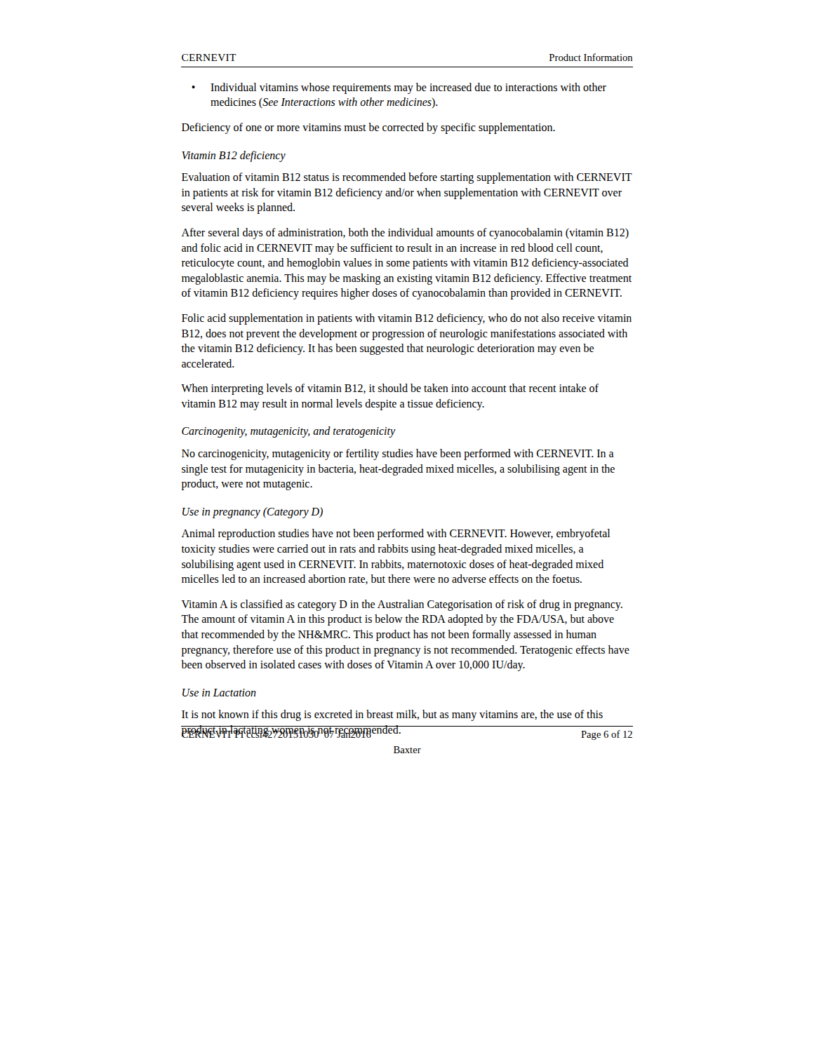CERNEVIT
Product Information
Individual vitamins whose requirements may be increased due to interactions with other medicines (See Interactions with other medicines).
Deficiency of one or more vitamins must be corrected by specific supplementation.
Vitamin B12 deficiency
Evaluation of vitamin B12 status is recommended before starting supplementation with CERNEVIT in patients at risk for vitamin B12 deficiency and/or when supplementation with CERNEVIT over several weeks is planned.
After several days of administration, both the individual amounts of cyanocobalamin (vitamin B12) and folic acid in CERNEVIT may be sufficient to result in an increase in red blood cell count, reticulocyte count, and hemoglobin values in some patients with vitamin B12 deficiency-associated megaloblastic anemia. This may be masking an existing vitamin B12 deficiency. Effective treatment of vitamin B12 deficiency requires higher doses of cyanocobalamin than provided in CERNEVIT.
Folic acid supplementation in patients with vitamin B12 deficiency, who do not also receive vitamin B12, does not prevent the development or progression of neurologic manifestations associated with the vitamin B12 deficiency. It has been suggested that neurologic deterioration may even be accelerated.
When interpreting levels of vitamin B12, it should be taken into account that recent intake of vitamin B12 may result in normal levels despite a tissue deficiency.
Carcinogenity, mutagenicity, and teratogenicity
No carcinogenicity, mutagenicity or fertility studies have been performed with CERNEVIT. In a single test for mutagenicity in bacteria, heat-degraded mixed micelles, a solubilising agent in the product, were not mutagenic.
Use in pregnancy (Category D)
Animal reproduction studies have not been performed with CERNEVIT. However, embryofetal toxicity studies were carried out in rats and rabbits using heat-degraded mixed micelles, a solubilising agent used in CERNEVIT. In rabbits, maternotoxic doses of heat-degraded mixed micelles led to an increased abortion rate, but there were no adverse effects on the foetus.
Vitamin A is classified as category D in the Australian Categorisation of risk of drug in pregnancy. The amount of vitamin A in this product is below the RDA adopted by the FDA/USA, but above that recommended by the NH&MRC. This product has not been formally assessed in human pregnancy, therefore use of this product in pregnancy is not recommended. Teratogenic effects have been observed in isolated cases with doses of Vitamin A over 10,000 IU/day.
Use in Lactation
It is not known if this drug is excreted in breast milk, but as many vitamins are, the use of this product in lactating women is not recommended.
CERNEVIT PI ccsi42720151030 07 Jan2016
Page 6 of 12
Baxter